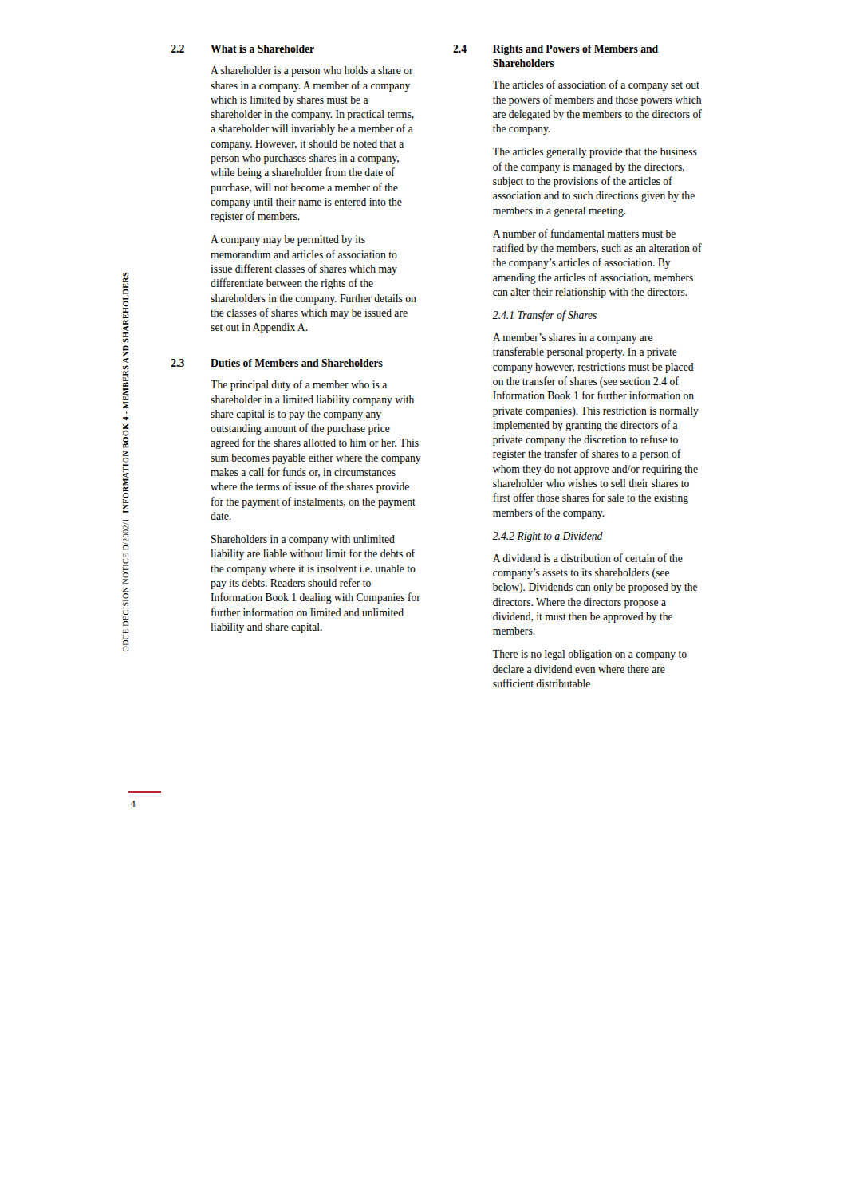ODCE DECISION NOTICE D/2002/1 INFORMATION BOOK 4 - MEMBERS AND SHAREHOLDERS
4
2.2
What is a Shareholder
A shareholder is a person who holds a share or shares in a company. A member of a company which is limited by shares must be a shareholder in the company. In practical terms, a shareholder will invariably be a member of a company. However, it should be noted that a person who purchases shares in a company, while being a shareholder from the date of purchase, will not become a member of the company until their name is entered into the register of members.
A company may be permitted by its memorandum and articles of association to issue different classes of shares which may differentiate between the rights of the shareholders in the company. Further details on the classes of shares which may be issued are set out in Appendix A.
2.3
Duties of Members and Shareholders
The principal duty of a member who is a shareholder in a limited liability company with share capital is to pay the company any outstanding amount of the purchase price agreed for the shares allotted to him or her. This sum becomes payable either where the company makes a call for funds or, in circumstances where the terms of issue of the shares provide for the payment of instalments, on the payment date.
Shareholders in a company with unlimited liability are liable without limit for the debts of the company where it is insolvent i.e. unable to pay its debts. Readers should refer to Information Book 1 dealing with Companies for further information on limited and unlimited liability and share capital.
2.4
Rights and Powers of Members and Shareholders
The articles of association of a company set out the powers of members and those powers which are delegated by the members to the directors of the company.
The articles generally provide that the business of the company is managed by the directors, subject to the provisions of the articles of association and to such directions given by the members in a general meeting.
A number of fundamental matters must be ratified by the members, such as an alteration of the company’s articles of association. By amending the articles of association, members can alter their relationship with the directors.
2.4.1 Transfer of Shares
A member’s shares in a company are transferable personal property. In a private company however, restrictions must be placed on the transfer of shares (see section 2.4 of Information Book 1 for further information on private companies). This restriction is normally implemented by granting the directors of a private company the discretion to refuse to register the transfer of shares to a person of whom they do not approve and/or requiring the shareholder who wishes to sell their shares to first offer those shares for sale to the existing members of the company.
2.4.2 Right to a Dividend
A dividend is a distribution of certain of the company’s assets to its shareholders (see below). Dividends can only be proposed by the directors. Where the directors propose a dividend, it must then be approved by the members.
There is no legal obligation on a company to declare a dividend even where there are sufficient distributable